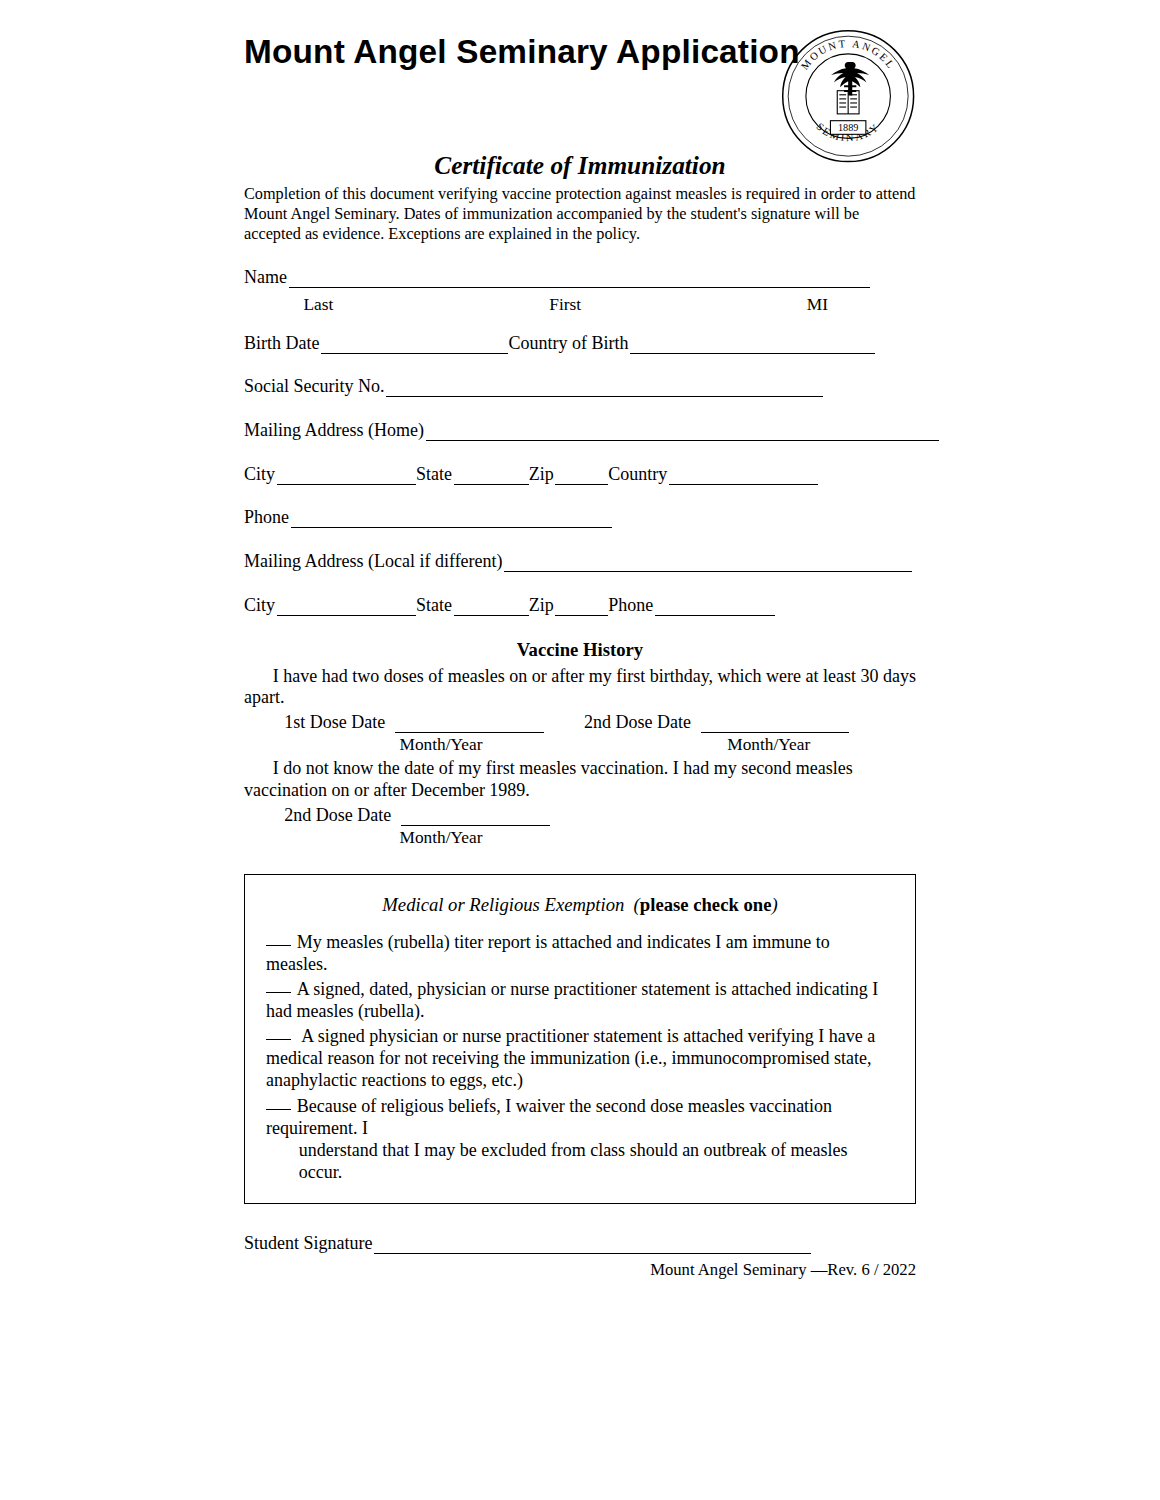Mount Angel Seminary Application
MOUNT ANGEL SEMINARY 1889
Certificate of Immunization
Completion of this document verifying vaccine protection against measles is required in order to attend Mount Angel Seminary. Dates of immunization accompanied by the student's signature will be accepted as evidence. Exceptions are explained in the policy.
Name
Last First MI
Birth Date Country of Birth
Social Security No.
Mailing Address (Home)
City State Zip Country
Phone
Mailing Address (Local if different)
City State Zip Phone
Vaccine History
I have had two doses of measles on or after my first birthday, which were at least 30 days apart.
1st Dose Date 2nd Dose Date
Month/Year Month/Year
I do not know the date of my first measles vaccination. I had my second measles vaccination on or after December 1989.
2nd Dose Date
Month/Year
Medical or Religious Exemption (please check one)
My measles (rubella) titer report is attached and indicates I am immune to measles.
A signed, dated, physician or nurse practitioner statement is attached indicating I had measles (rubella).
A signed physician or nurse practitioner statement is attached verifying I have a medical reason for not receiving the immunization (i.e., immunocompromised state, anaphylactic reactions to eggs, etc.)
Because of religious beliefs, I waiver the second dose measles vaccination requirement. I understand that I may be excluded from class should an outbreak of measles occur.
Student Signature
Mount Angel Seminary —Rev. 6 / 2022